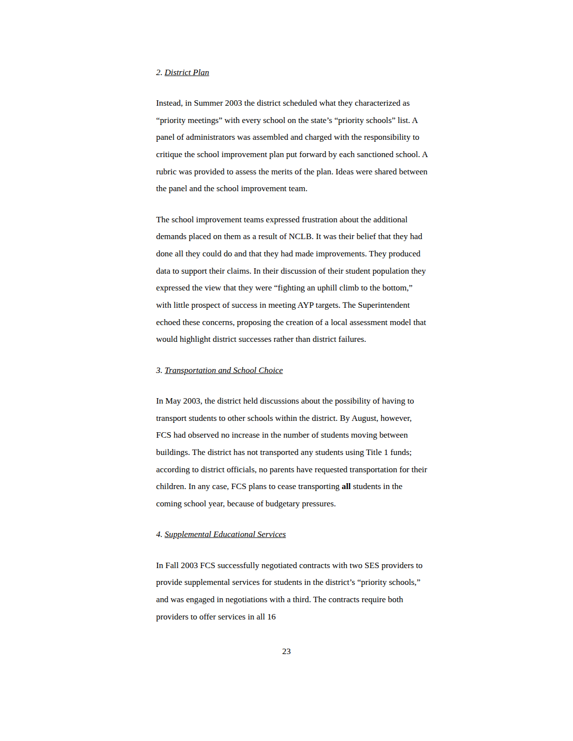2. District Plan
Instead, in Summer 2003 the district scheduled what they characterized as “priority meetings” with every school on the state’s “priority schools” list. A panel of administrators was assembled and charged with the responsibility to critique the school improvement plan put forward by each sanctioned school. A rubric was provided to assess the merits of the plan. Ideas were shared between the panel and the school improvement team.
The school improvement teams expressed frustration about the additional demands placed on them as a result of NCLB. It was their belief that they had done all they could do and that they had made improvements. They produced data to support their claims. In their discussion of their student population they expressed the view that they were “fighting an uphill climb to the bottom,” with little prospect of success in meeting AYP targets. The Superintendent echoed these concerns, proposing the creation of a local assessment model that would highlight district successes rather than district failures.
3. Transportation and School Choice
In May 2003, the district held discussions about the possibility of having to transport students to other schools within the district. By August, however, FCS had observed no increase in the number of students moving between buildings. The district has not transported any students using Title 1 funds; according to district officials, no parents have requested transportation for their children. In any case, FCS plans to cease transporting all students in the coming school year, because of budgetary pressures.
4. Supplemental Educational Services
In Fall 2003 FCS successfully negotiated contracts with two SES providers to provide supplemental services for students in the district’s “priority schools,” and was engaged in negotiations with a third. The contracts require both providers to offer services in all 16
23